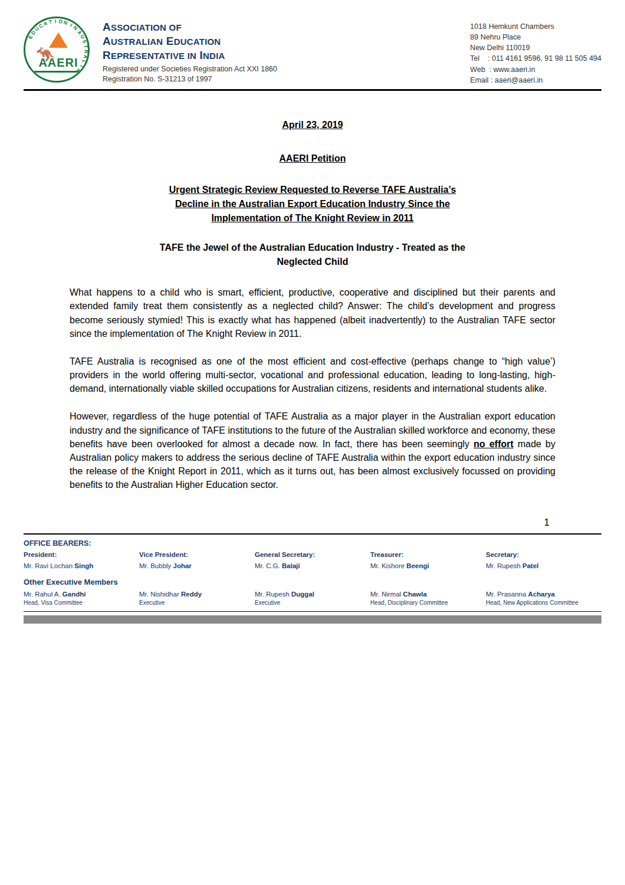🦘
AAERI
E D U C A T I O N I N A U S T R A L I A
ASSOCIATION OF
AUSTRALIAN EDUCATION
REPRESENTATIVE IN INDIA
Registered under Societies Registration Act XXI 1860
Registration No. S-31213 of 1997
1018 Hemkunt Chambers
89 Nehru Place
New Delhi 110019
Tel : 011 4161 9596, 91 98 11 505 494
Web : www.aaeri.in
Email : aaeri@aaeri.in
April 23, 2019
AAERI Petition
Urgent Strategic Review Requested to Reverse TAFE Australia’s
Decline in the Australian Export Education Industry Since the
Implementation of The Knight Review in 2011
TAFE the Jewel of the Australian Education Industry - Treated as the
Neglected Child
What happens to a child who is smart, efficient, productive, cooperative and disciplined but their parents and extended family treat them consistently as a neglected child? Answer: The child’s development and progress become seriously stymied! This is exactly what has happened (albeit inadvertently) to the Australian TAFE sector since the implementation of The Knight Review in 2011.
TAFE Australia is recognised as one of the most efficient and cost-effective (perhaps change to “high value’) providers in the world offering multi-sector, vocational and professional education, leading to long-lasting, high-demand, internationally viable skilled occupations for Australian citizens, residents and international students alike.
However, regardless of the huge potential of TAFE Australia as a major player in the Australian export education industry and the significance of TAFE institutions to the future of the Australian skilled workforce and economy, these benefits have been overlooked for almost a decade now. In fact, there has been seemingly no effort made by Australian policy makers to address the serious decline of TAFE Australia within the export education industry since the release of the Knight Report in 2011, which as it turns out, has been almost exclusively focussed on providing benefits to the Australian Higher Education sector.
1
OFFICE BEARERS:
| President: | Vice President: | General Secretary: | Treasurer: | Secretary: |
| Mr. Ravi Lochan Singh | Mr. Bubbly Johar | Mr. C.G. Balaji | Mr. Kishore Beengi | Mr. Rupesh Patel |
Other Executive Members
| Mr. Rahul A. Gandhi Head, Visa Committee | Mr. Nishidhar Reddy Executive | Mr. Rupesh Duggal Executive | Mr. Nirmal Chawla Head, Disciplinary Committee | Mr. Prasanna Acharya Head, New Applications Committee |